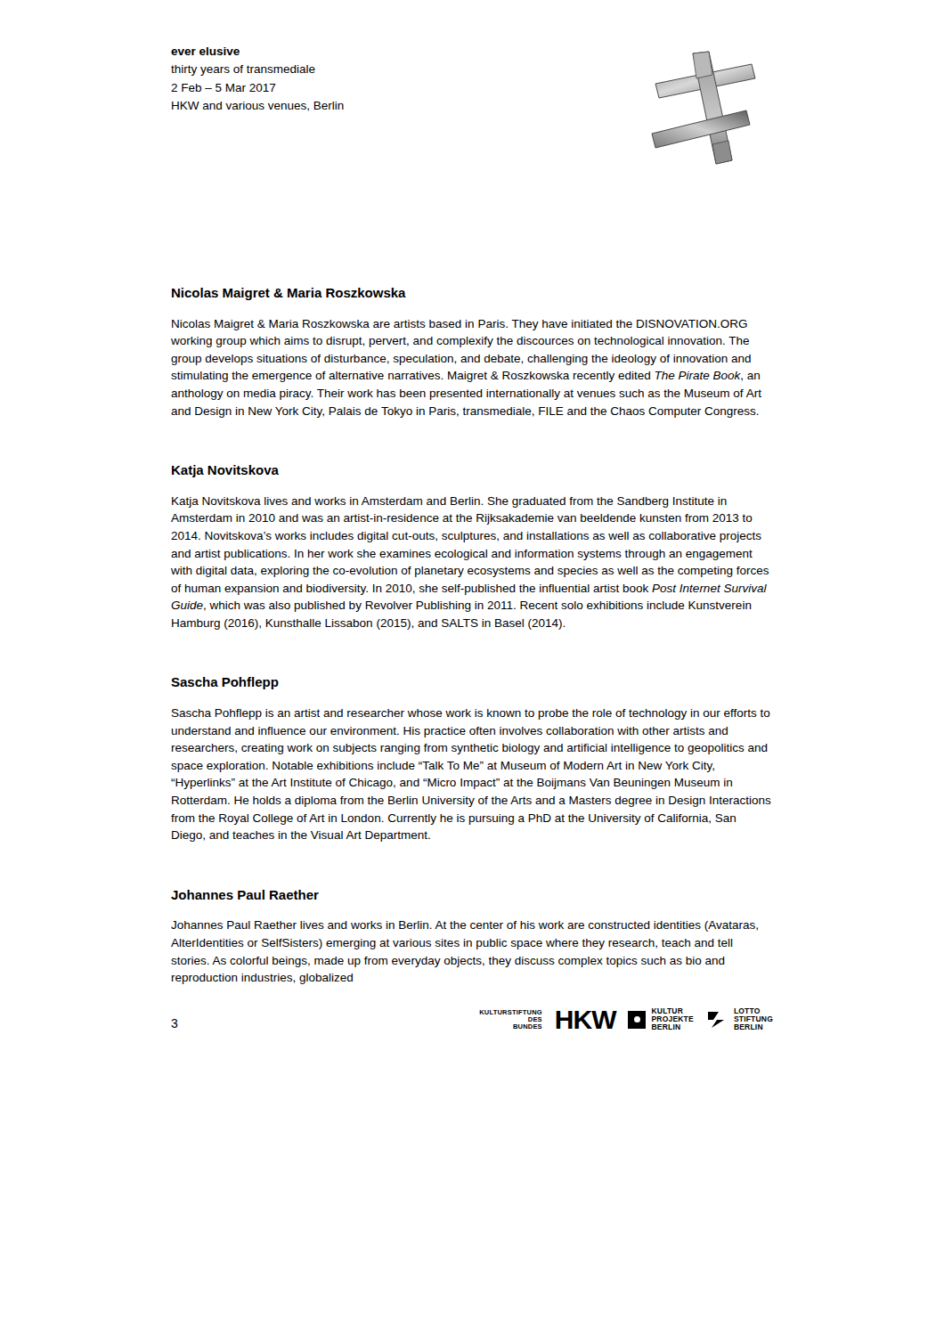ever elusive
thirty years of transmediale
2 Feb – 5 Mar 2017
HKW and various venues, Berlin
Nicolas Maigret & Maria Roszkowska
Nicolas Maigret & Maria Roszkowska are artists based in Paris. They have initiated the DISNOVATION.ORG working group which aims to disrupt, pervert, and complexify the discources on technological innovation. The group develops situations of disturbance, speculation, and debate, challenging the ideology of innovation and stimulating the emergence of alternative narratives. Maigret & Roszkowska recently edited The Pirate Book, an anthology on media piracy. Their work has been presented internationally at venues such as the Museum of Art and Design in New York City, Palais de Tokyo in Paris, transmediale, FILE and the Chaos Computer Congress.
Katja Novitskova
Katja Novitskova lives and works in Amsterdam and Berlin. She graduated from the Sandberg Institute in Amsterdam in 2010 and was an artist-in-residence at the Rijksakademie van beeldende kunsten from 2013 to 2014. Novitskova’s works includes digital cut-outs, sculptures, and installations as well as collaborative projects and artist publications. In her work she examines ecological and information systems through an engagement with digital data, exploring the co-evolution of planetary ecosystems and species as well as the competing forces of human expansion and biodiversity. In 2010, she self-published the influential artist book Post Internet Survival Guide, which was also published by Revolver Publishing in 2011. Recent solo exhibitions include Kunstverein Hamburg (2016), Kunsthalle Lissabon (2015), and SALTS in Basel (2014).
Sascha Pohflepp
Sascha Pohflepp is an artist and researcher whose work is known to probe the role of technology in our efforts to understand and influence our environment. His practice often involves collaboration with other artists and researchers, creating work on subjects ranging from synthetic biology and artificial intelligence to geopolitics and space exploration. Notable exhibitions include “Talk To Me” at Museum of Modern Art in New York City, “Hyperlinks” at the Art Institute of Chicago, and “Micro Impact” at the Boijmans Van Beuningen Museum in Rotterdam. He holds a diploma from the Berlin University of the Arts and a Masters degree in Design Interactions from the Royal College of Art in London. Currently he is pursuing a PhD at the University of California, San Diego, and teaches in the Visual Art Department.
Johannes Paul Raether
Johannes Paul Raether lives and works in Berlin. At the center of his work are constructed identities (Avataras, AlterIdentities or SelfSisters) emerging at various sites in public space where they research, teach and tell stories. As colorful beings, made up from everyday objects, they discuss complex topics such as bio and reproduction industries, globalized
3
KULTURSTIFTUNG
DES
BUNDES
HKW
KULTUR
PROJEKTE
BERLIN
LOTTO
STIFTUNG
BERLIN